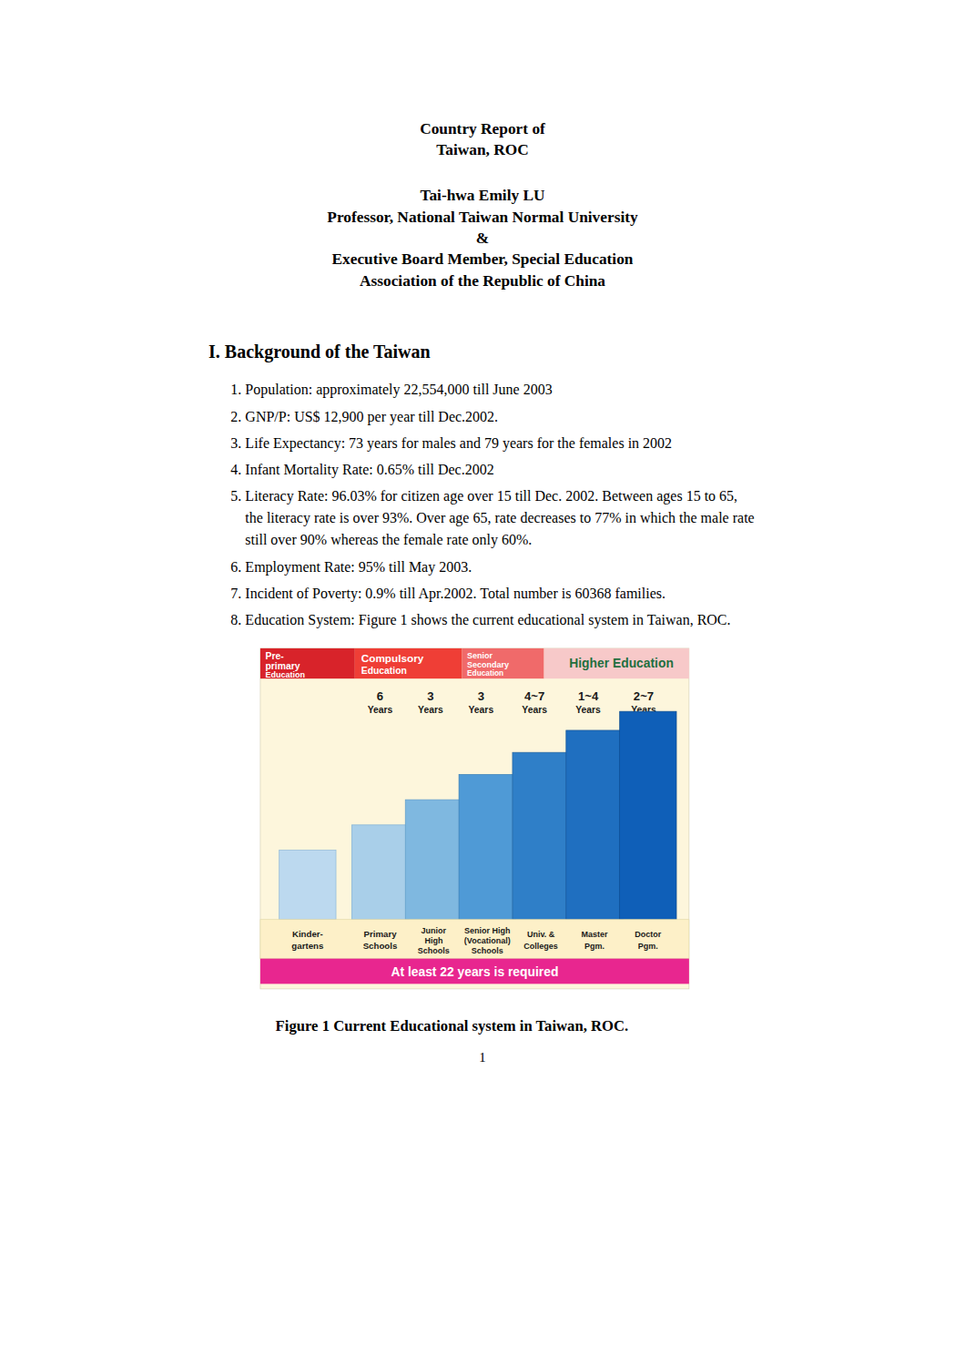Country Report of
Taiwan, ROC
Tai-hwa Emily LU
Professor, National Taiwan Normal University
&
Executive Board Member, Special Education
Association of the Republic of China
I. Background of the Taiwan
Population: approximately 22,554,000 till June 2003
GNP/P: US$ 12,900 per year till Dec.2002.
Life Expectancy: 73 years for males and 79 years for the females in 2002
Infant Mortality Rate: 0.65% till Dec.2002
Literacy Rate: 96.03% for citizen age over 15 till Dec. 2002. Between ages 15 to 65, the literacy rate is over 93%. Over age 65, rate decreases to 77% in which the male rate still over 90% whereas the female rate only 60%.
Employment Rate: 95% till May 2003.
Incident of Poverty: 0.9% till Apr.2002. Total number is 60368 families.
Education System: Figure 1 shows the current educational system in Taiwan, ROC.
Pre- primary Education Compulsory Education Senior Secondary Education Higher Education 6 Years 3 Years 3 Years 4~7 Years 1~4 Years 2~7 Years Kinder- gartens Primary Schools Junior High Schools Senior High (Vocational) Schools Univ. & Colleges Master Pgm. Doctor Pgm. At least 22 years is required
Figure 1 Current Educational system in Taiwan, ROC.
1